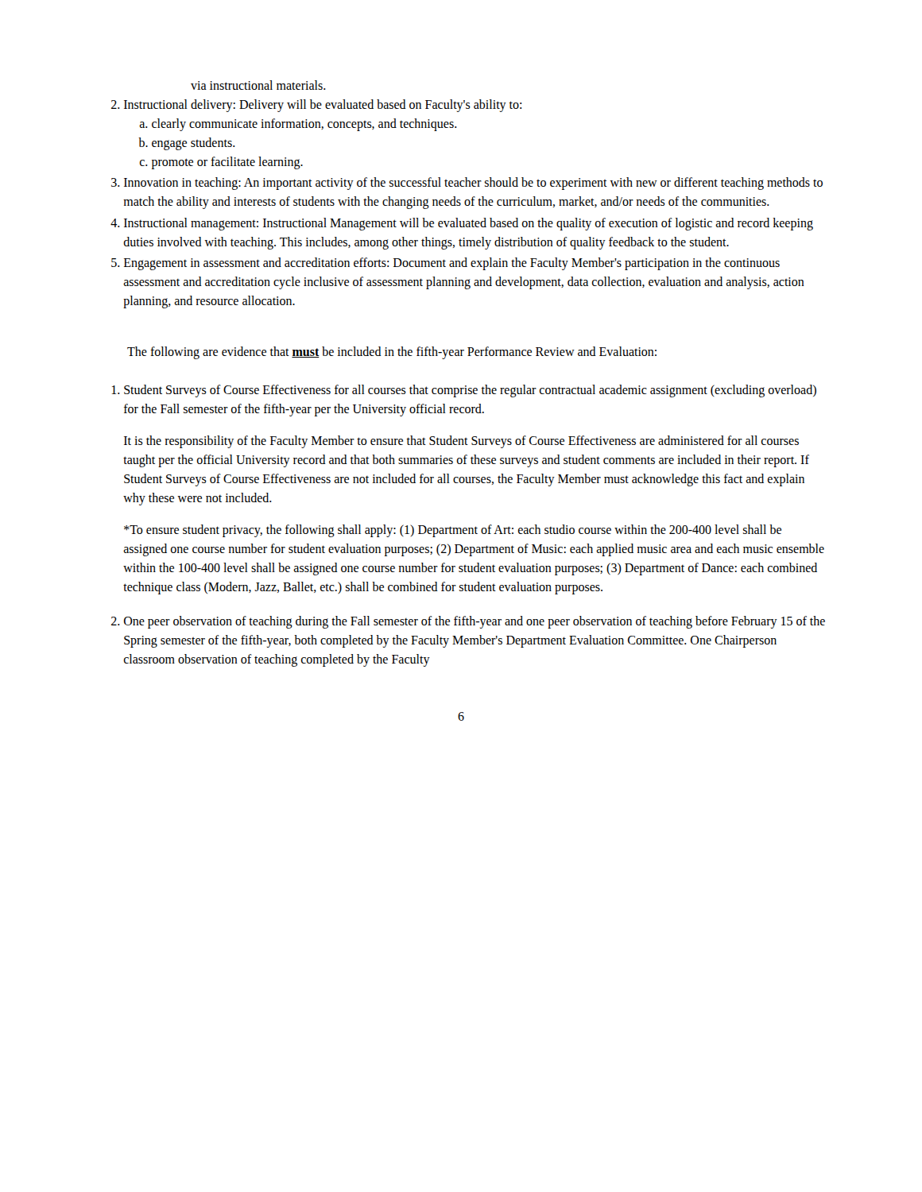via instructional materials.
Instructional delivery: Delivery will be evaluated based on Faculty's ability to:
clearly communicate information, concepts, and techniques.
engage students.
promote or facilitate learning.
Innovation in teaching: An important activity of the successful teacher should be to experiment with new or different teaching methods to match the ability and interests of students with the changing needs of the curriculum, market, and/or needs of the communities.
Instructional management: Instructional Management will be evaluated based on the quality of execution of logistic and record keeping duties involved with teaching. This includes, among other things, timely distribution of quality feedback to the student.
Engagement in assessment and accreditation efforts: Document and explain the Faculty Member's participation in the continuous assessment and accreditation cycle inclusive of assessment planning and development, data collection, evaluation and analysis, action planning, and resource allocation.
The following are evidence that must be included in the fifth-year Performance Review and Evaluation:
Student Surveys of Course Effectiveness for all courses that comprise the regular contractual academic assignment (excluding overload) for the Fall semester of the fifth-year per the University official record.
It is the responsibility of the Faculty Member to ensure that Student Surveys of Course Effectiveness are administered for all courses taught per the official University record and that both summaries of these surveys and student comments are included in their report. If Student Surveys of Course Effectiveness are not included for all courses, the Faculty Member must acknowledge this fact and explain why these were not included.
*To ensure student privacy, the following shall apply: (1) Department of Art: each studio course within the 200-400 level shall be assigned one course number for student evaluation purposes; (2) Department of Music: each applied music area and each music ensemble within the 100-400 level shall be assigned one course number for student evaluation purposes; (3) Department of Dance: each combined technique class (Modern, Jazz, Ballet, etc.) shall be combined for student evaluation purposes.
One peer observation of teaching during the Fall semester of the fifth-year and one peer observation of teaching before February 15 of the Spring semester of the fifth-year, both completed by the Faculty Member's Department Evaluation Committee. One Chairperson classroom observation of teaching completed by the Faculty
6